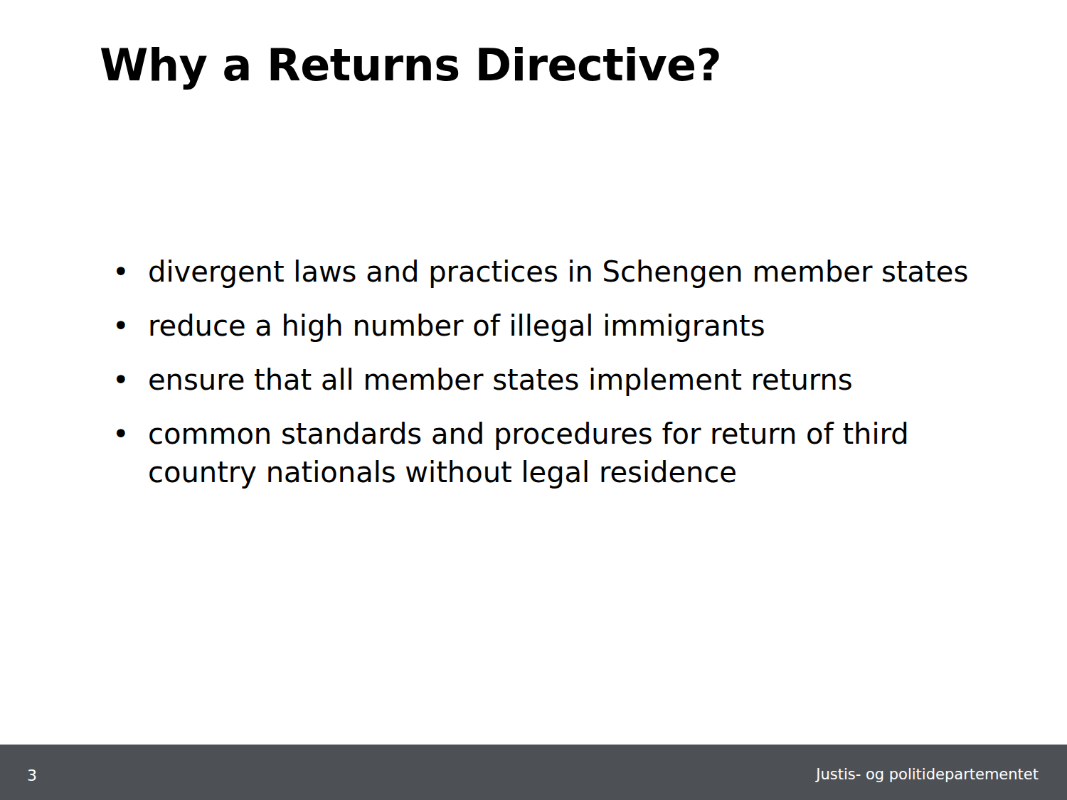Why a Returns Directive?
divergent laws and practices in Schengen member states
reduce a high number of illegal immigrants
ensure that all member states implement returns
common standards and procedures for return of third country nationals without legal residence
3 Justis- og politidepartementet